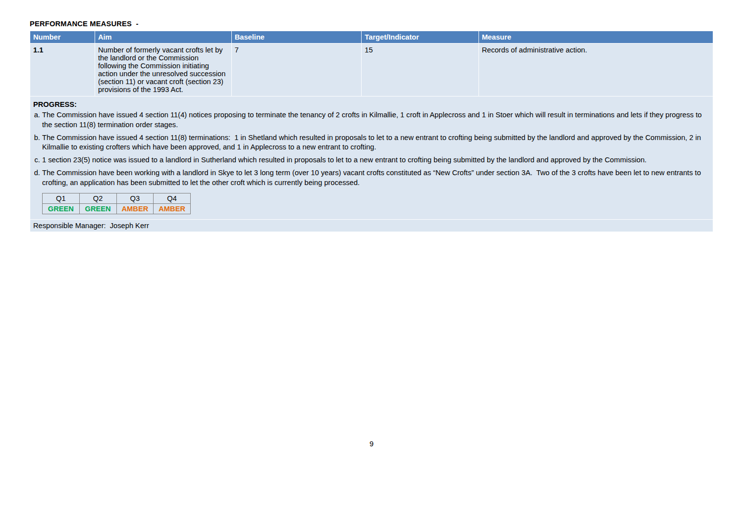PERFORMANCE MEASURES -
| Number | Aim | Baseline | Target/Indicator | Measure |
| --- | --- | --- | --- | --- |
| 1.1 | Number of formerly vacant crofts let by the landlord or the Commission following the Commission initiating action under the unresolved succession (section 11) or vacant croft (section 23) provisions of the 1993 Act. | 7 | 15 | Records of administrative action. |
| PROGRESS: The Commission have issued 4 section 11(4) notices proposing to terminate the tenancy of 2 crofts in Kilmallie, 1 croft in Applecross and 1 in Stoer which will result in terminations and lets if they progress to the section 11(8) termination order stages. The Commission have issued 4 section 11(8) terminations: 1 in Shetland which resulted in proposals to let to a new entrant to crofting being submitted by the landlord and approved by the Commission, 2 in Kilmallie to existing crofters which have been approved, and 1 in Applecross to a new entrant to crofting. 1 section 23(5) notice was issued to a landlord in Sutherland which resulted in proposals to let to a new entrant to crofting being submitted by the landlord and approved by the Commission. The Commission have been working with a landlord in Skye to let 3 long term (over 10 years) vacant crofts constituted as “New Crofts” under section 3A. Two of the 3 crofts have been let to new entrants to crofting, an application has been submitted to let the other croft which is currently being processed. / Q1 / Q2 / Q3 / Q4 / / GREEN / GREEN / AMBER / AMBER / |
| Responsible Manager: Joseph Kerr |
9